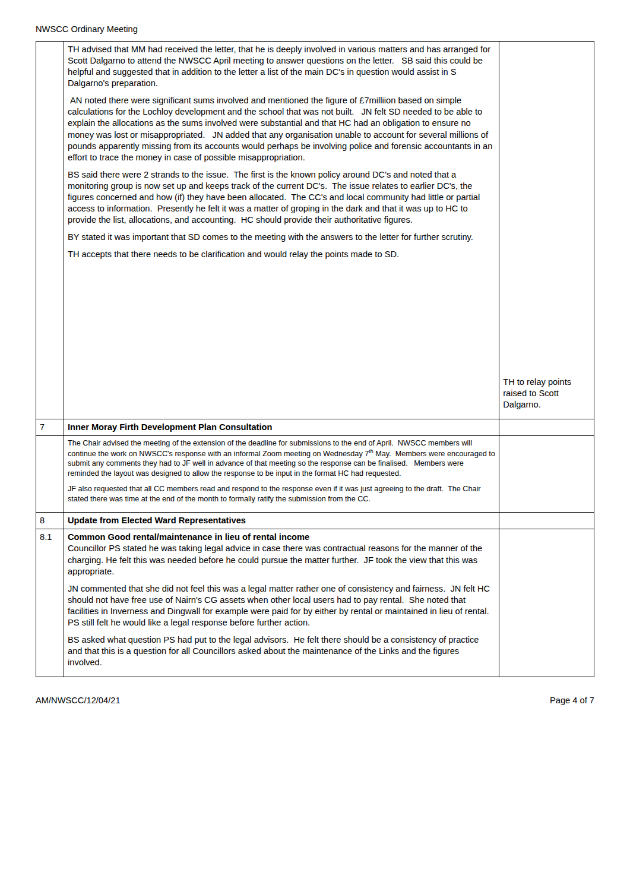NWSCC Ordinary Meeting
| | TH advised that MM had received the letter, that he is deeply involved in various matters and has arranged for Scott Dalgarno to attend the NWSCC April meeting to answer questions on the letter. SB said this could be helpful and suggested that in addition to the letter a list of the main DC's in question would assist in S Dalgarno's preparation. AN noted there were significant sums involved and mentioned the figure of £7milliion based on simple calculations for the Lochloy development and the school that was not built. JN felt SD needed to be able to explain the allocations as the sums involved were substantial and that HC had an obligation to ensure no money was lost or misappropriated. JN added that any organisation unable to account for several millions of pounds apparently missing from its accounts would perhaps be involving police and forensic accountants in an effort to trace the money in case of possible misappropriation. BS said there were 2 strands to the issue. The first is the known policy around DC's and noted that a monitoring group is now set up and keeps track of the current DC's. The issue relates to earlier DC's, the figures concerned and how (if) they have been allocated. The CC's and local community had little or partial access to information. Presently he felt it was a matter of groping in the dark and that it was up to HC to provide the list, allocations, and accounting. HC should provide their authoritative figures. BY stated it was important that SD comes to the meeting with the answers to the letter for further scrutiny. TH accepts that there needs to be clarification and would relay the points made to SD. | TH to relay points raised to Scott Dalgarno. |
| 7 | Inner Moray Firth Development Plan Consultation | |
| | The Chair advised the meeting of the extension of the deadline for submissions to the end of April. NWSCC members will continue the work on NWSCC's response with an informal Zoom meeting on Wednesday 7 th May. Members were encouraged to submit any comments they had to JF well in advance of that meeting so the response can be finalised. Members were reminded the layout was designed to allow the response to be input in the format HC had requested. JF also requested that all CC members read and respond to the response even if it was just agreeing to the draft. The Chair stated there was time at the end of the month to formally ratify the submission from the CC. | |
| 8 | Update from Elected Ward Representatives | |
| 8.1 | Common Good rental/maintenance in lieu of rental income Councillor PS stated he was taking legal advice in case there was contractual reasons for the manner of the charging. He felt this was needed before he could pursue the matter further. JF took the view that this was appropriate. JN commented that she did not feel this was a legal matter rather one of consistency and fairness. JN felt HC should not have free use of Nairn's CG assets when other local users had to pay rental. She noted that facilities in Inverness and Dingwall for example were paid for by either by rental or maintained in lieu of rental. PS still felt he would like a legal response before further action. BS asked what question PS had put to the legal advisors. He felt there should be a consistency of practice and that this is a question for all Councillors asked about the maintenance of the Links and the figures involved. | |
AM/NWSCC/12/04/21 Page 4 of 7